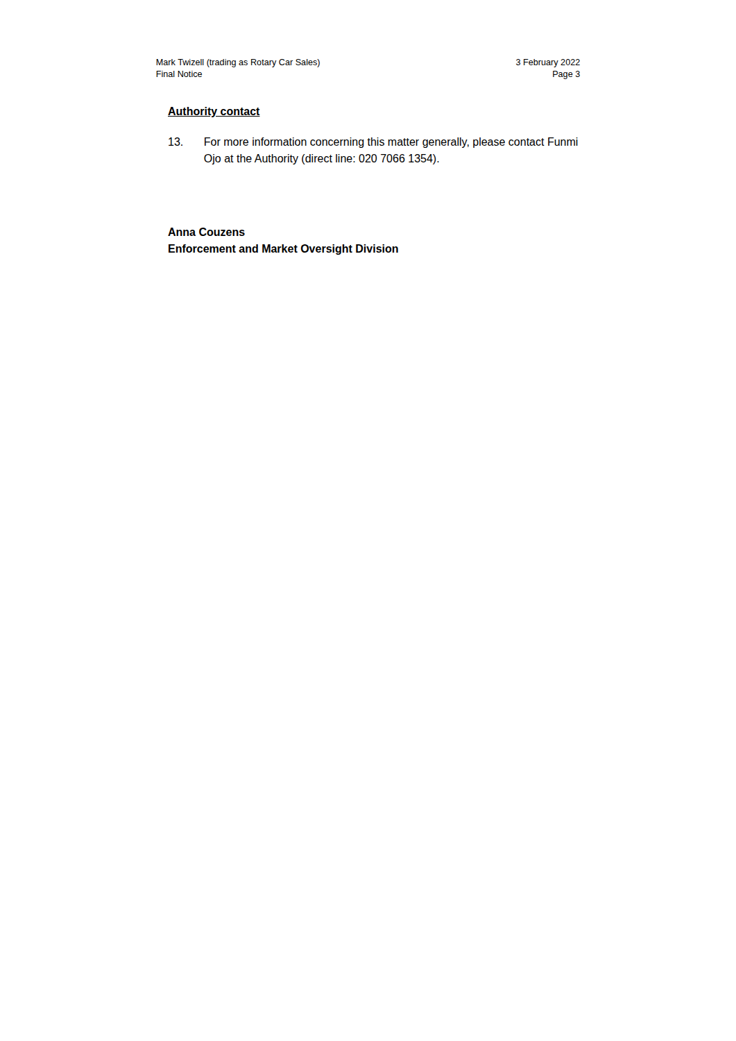Mark Twizell (trading as Rotary Car Sales)
Final Notice
3 February 2022
Page 3
Authority contact
13. For more information concerning this matter generally, please contact Funmi Ojo at the Authority (direct line: 020 7066 1354).
Anna Couzens
Enforcement and Market Oversight Division